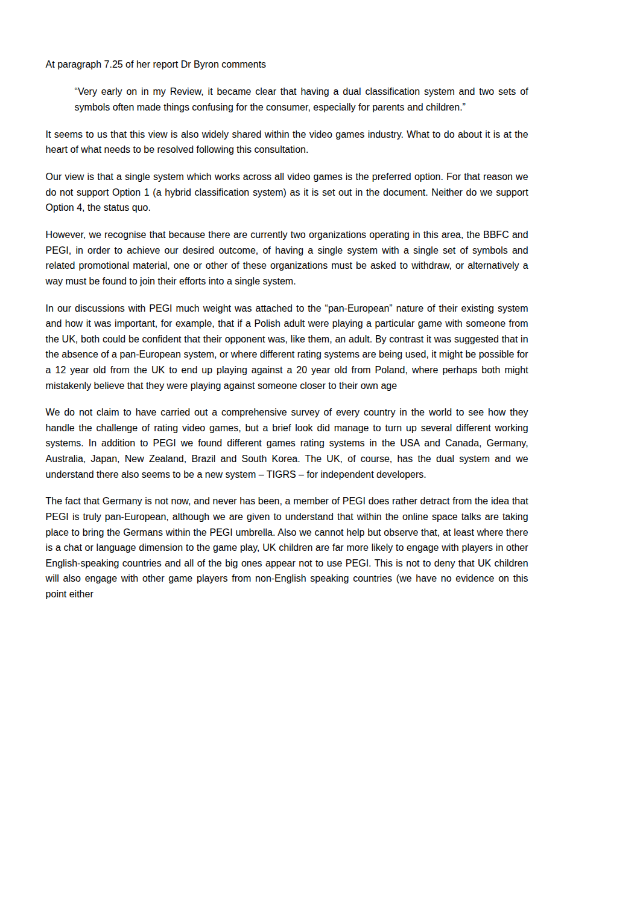At paragraph 7.25 of her report Dr Byron comments
“Very early on in my Review, it became clear that having a dual classification system and two sets of symbols often made things confusing for the consumer, especially for parents and children.”
It seems to us that this view is also widely shared within the video games industry. What to do about it is at the heart of what needs to be resolved following this consultation.
Our view is that a single system which works across all video games is the preferred option. For that reason we do not support Option 1 (a hybrid classification system) as it is set out in the document. Neither do we support Option 4, the status quo.
However, we recognise that because there are currently two organizations operating in this area, the BBFC and PEGI, in order to achieve our desired outcome, of having a single system with a single set of symbols and related promotional material, one or other of these organizations must be asked to withdraw, or alternatively a way must be found to join their efforts into a single system.
In our discussions with PEGI much weight was attached to the “pan-European” nature of their existing system and how it was important, for example, that if a Polish adult were playing a particular game with someone from the UK, both could be confident that their opponent was, like them, an adult. By contrast it was suggested that in the absence of a pan-European system, or where different rating systems are being used, it might be possible for a 12 year old from the UK to end up playing against a 20 year old from Poland, where perhaps both might mistakenly believe that they were playing against someone closer to their own age
We do not claim to have carried out a comprehensive survey of every country in the world to see how they handle the challenge of rating video games, but a brief look did manage to turn up several different working systems. In addition to PEGI we found different games rating systems in the USA and Canada, Germany, Australia, Japan, New Zealand, Brazil and South Korea. The UK, of course, has the dual system and we understand there also seems to be a new system – TIGRS – for independent developers.
The fact that Germany is not now, and never has been, a member of PEGI does rather detract from the idea that PEGI is truly pan-European, although we are given to understand that within the online space talks are taking place to bring the Germans within the PEGI umbrella. Also we cannot help but observe that, at least where there is a chat or language dimension to the game play, UK children are far more likely to engage with players in other English-speaking countries and all of the big ones appear not to use PEGI. This is not to deny that UK children will also engage with other game players from non-English speaking countries (we have no evidence on this point either